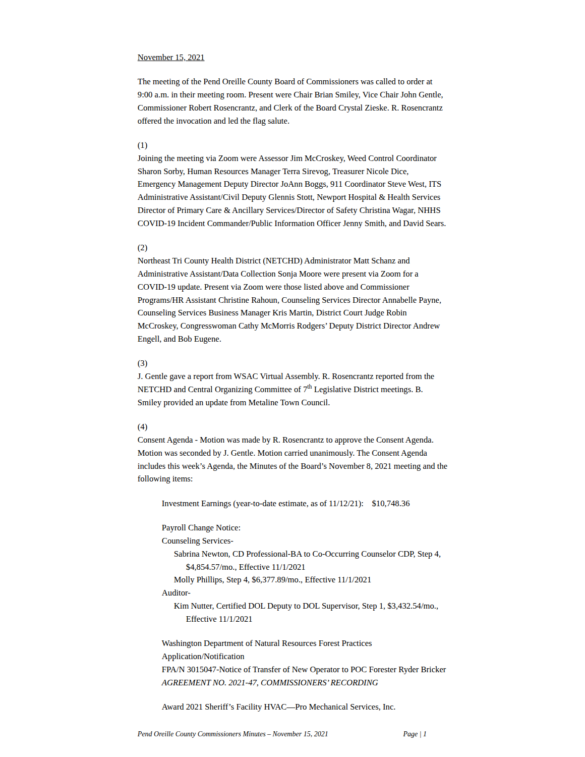November 15, 2021
The meeting of the Pend Oreille County Board of Commissioners was called to order at 9:00 a.m. in their meeting room. Present were Chair Brian Smiley, Vice Chair John Gentle, Commissioner Robert Rosencrantz, and Clerk of the Board Crystal Zieske. R. Rosencrantz offered the invocation and led the flag salute.
(1)
Joining the meeting via Zoom were Assessor Jim McCroskey, Weed Control Coordinator Sharon Sorby, Human Resources Manager Terra Sirevog, Treasurer Nicole Dice, Emergency Management Deputy Director JoAnn Boggs, 911 Coordinator Steve West, ITS Administrative Assistant/Civil Deputy Glennis Stott, Newport Hospital & Health Services Director of Primary Care & Ancillary Services/Director of Safety Christina Wagar, NHHS COVID-19 Incident Commander/Public Information Officer Jenny Smith, and David Sears.
(2)
Northeast Tri County Health District (NETCHD) Administrator Matt Schanz and Administrative Assistant/Data Collection Sonja Moore were present via Zoom for a COVID-19 update. Present via Zoom were those listed above and Commissioner Programs/HR Assistant Christine Rahoun, Counseling Services Director Annabelle Payne, Counseling Services Business Manager Kris Martin, District Court Judge Robin McCroskey, Congresswoman Cathy McMorris Rodgers’ Deputy District Director Andrew Engell, and Bob Eugene.
(3)
J. Gentle gave a report from WSAC Virtual Assembly. R. Rosencrantz reported from the NETCHD and Central Organizing Committee of 7th Legislative District meetings. B. Smiley provided an update from Metaline Town Council.
(4)
Consent Agenda - Motion was made by R. Rosencrantz to approve the Consent Agenda. Motion was seconded by J. Gentle. Motion carried unanimously. The Consent Agenda includes this week’s Agenda, the Minutes of the Board’s November 8, 2021 meeting and the following items:
Investment Earnings (year-to-date estimate, as of 11/12/21): $10,748.36
Payroll Change Notice:
Counseling Services-
Sabrina Newton, CD Professional-BA to Co-Occurring Counselor CDP, Step 4,
$4,854.57/mo., Effective 11/1/2021
Molly Phillips, Step 4, $6,377.89/mo., Effective 11/1/2021
Auditor-
Kim Nutter, Certified DOL Deputy to DOL Supervisor, Step 1, $3,432.54/mo.,
Effective 11/1/2021
Washington Department of Natural Resources Forest Practices Application/Notification
FPA/N 3015047-Notice of Transfer of New Operator to POC Forester Ryder Bricker
AGREEMENT NO. 2021-47, COMMISSIONERS’ RECORDING
Award 2021 Sheriff’s Facility HVAC—Pro Mechanical Services, Inc.
Pend Oreille County Commissioners Minutes – November 15, 2021 Page | 1